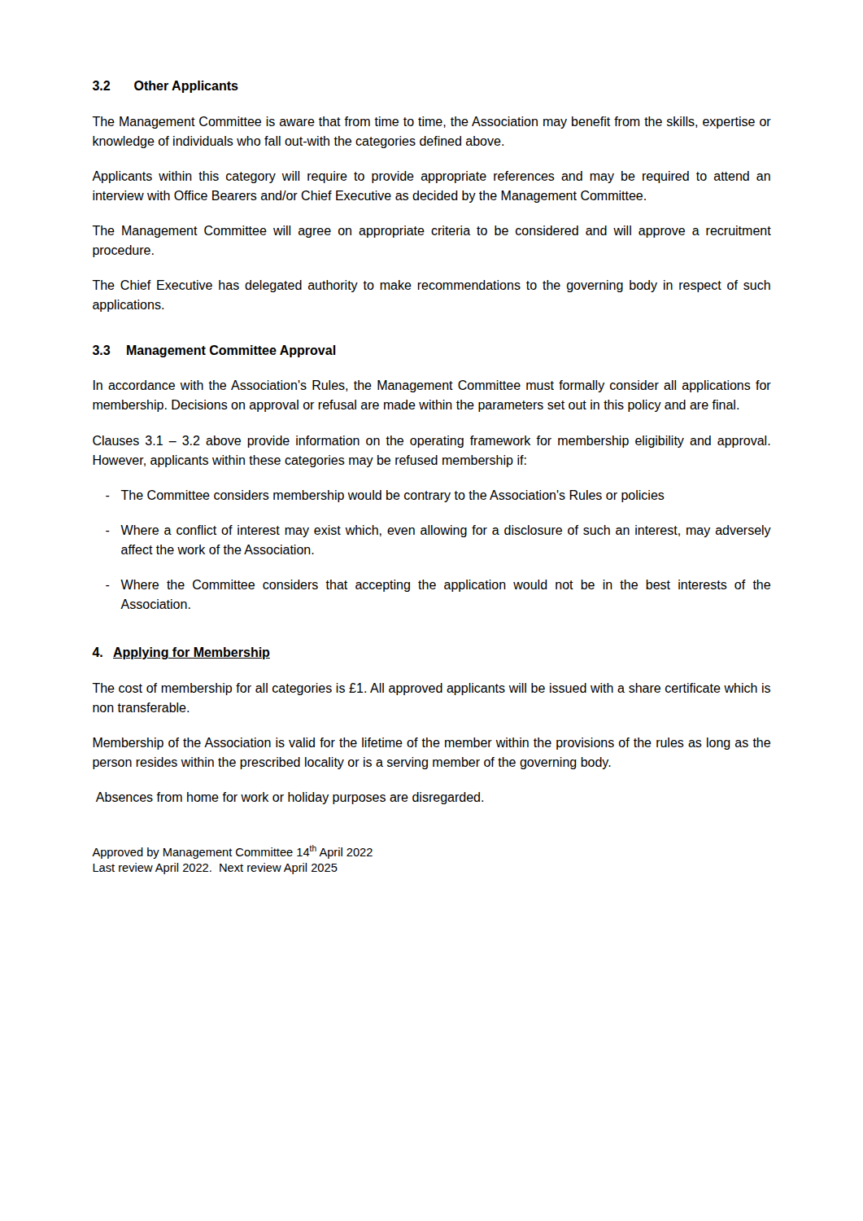3.2 Other Applicants
The Management Committee is aware that from time to time, the Association may benefit from the skills, expertise or knowledge of individuals who fall out-with the categories defined above.
Applicants within this category will require to provide appropriate references and may be required to attend an interview with Office Bearers and/or Chief Executive as decided by the Management Committee.
The Management Committee will agree on appropriate criteria to be considered and will approve a recruitment procedure.
The Chief Executive has delegated authority to make recommendations to the governing body in respect of such applications.
3.3 Management Committee Approval
In accordance with the Association's Rules, the Management Committee must formally consider all applications for membership. Decisions on approval or refusal are made within the parameters set out in this policy and are final.
Clauses 3.1 – 3.2 above provide information on the operating framework for membership eligibility and approval. However, applicants within these categories may be refused membership if:
The Committee considers membership would be contrary to the Association's Rules or policies
Where a conflict of interest may exist which, even allowing for a disclosure of such an interest, may adversely affect the work of the Association.
Where the Committee considers that accepting the application would not be in the best interests of the Association.
4. Applying for Membership
The cost of membership for all categories is £1. All approved applicants will be issued with a share certificate which is non transferable.
Membership of the Association is valid for the lifetime of the member within the provisions of the rules as long as the person resides within the prescribed locality or is a serving member of the governing body.
Absences from home for work or holiday purposes are disregarded.
Approved by Management Committee 14th April 2022
Last review April 2022. Next review April 2025